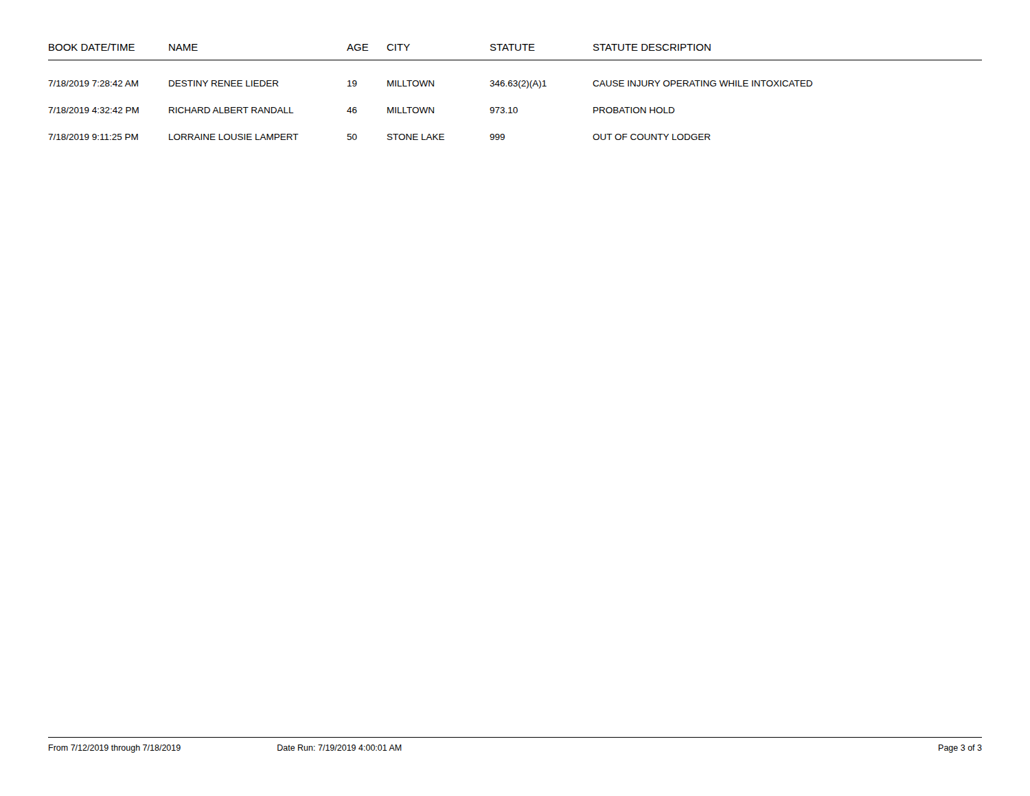| BOOK DATE/TIME | NAME | AGE | CITY | STATUTE | STATUTE DESCRIPTION |
| --- | --- | --- | --- | --- | --- |
| 7/18/2019 7:28:42 AM | DESTINY RENEE LIEDER | 19 | MILLTOWN | 346.63(2)(A)1 | CAUSE INJURY OPERATING WHILE INTOXICATED |
| 7/18/2019 4:32:42 PM | RICHARD ALBERT RANDALL | 46 | MILLTOWN | 973.10 | PROBATION HOLD |
| 7/18/2019 9:11:25 PM | LORRAINE LOUSIE LAMPERT | 50 | STONE LAKE | 999 | OUT OF COUNTY LODGER |
From 7/12/2019 through 7/18/2019
Date Run: 7/19/2019 4:00:01 AM
Page 3 of 3